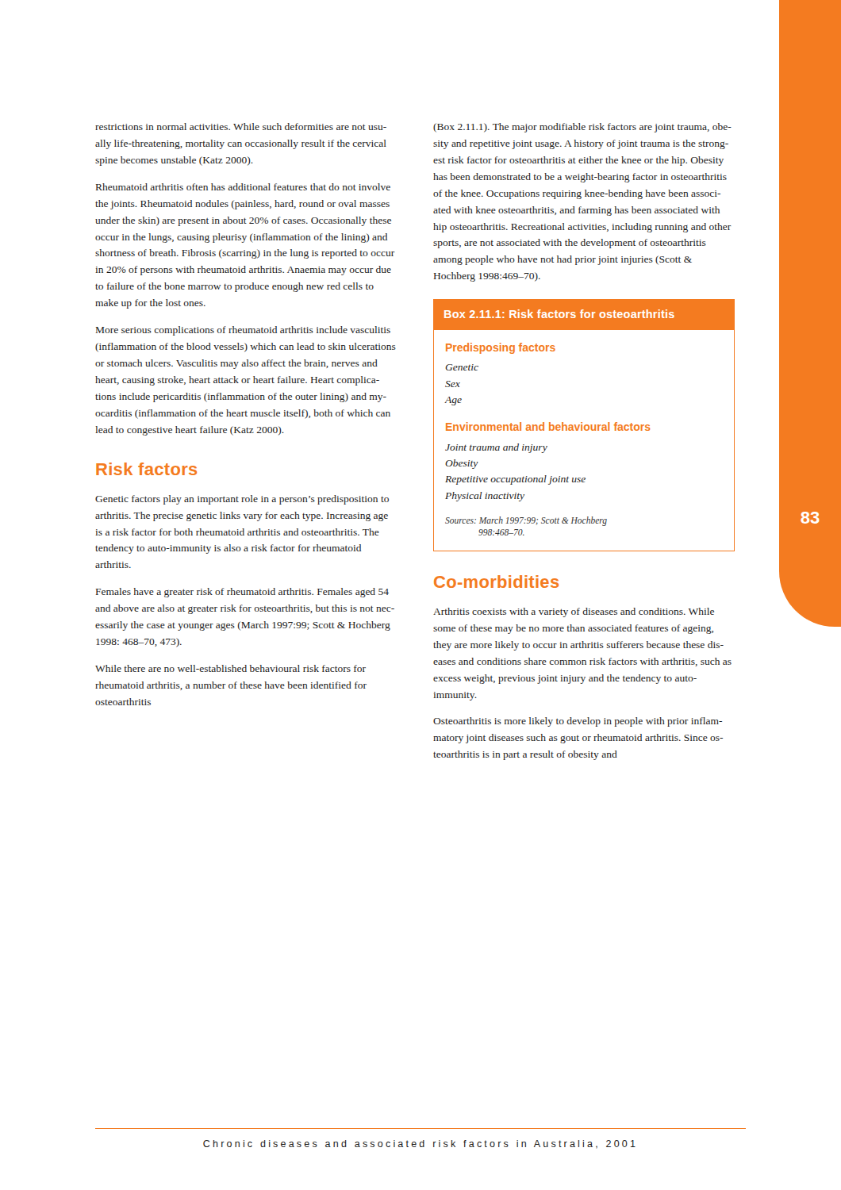Arthritis
83
restrictions in normal activities. While such deformities are not usually life-threatening, mortality can occasionally result if the cervical spine becomes unstable (Katz 2000).
Rheumatoid arthritis often has additional features that do not involve the joints. Rheumatoid nodules (painless, hard, round or oval masses under the skin) are present in about 20% of cases. Occasionally these occur in the lungs, causing pleurisy (inflammation of the lining) and shortness of breath. Fibrosis (scarring) in the lung is reported to occur in 20% of persons with rheumatoid arthritis. Anaemia may occur due to failure of the bone marrow to produce enough new red cells to make up for the lost ones.
More serious complications of rheumatoid arthritis include vasculitis (inflammation of the blood vessels) which can lead to skin ulcerations or stomach ulcers. Vasculitis may also affect the brain, nerves and heart, causing stroke, heart attack or heart failure. Heart complications include pericarditis (inflammation of the outer lining) and myocarditis (inflammation of the heart muscle itself), both of which can lead to congestive heart failure (Katz 2000).
Risk factors
Genetic factors play an important role in a person’s predisposition to arthritis. The precise genetic links vary for each type. Increasing age is a risk factor for both rheumatoid arthritis and osteoarthritis. The tendency to auto-immunity is also a risk factor for rheumatoid arthritis.
Females have a greater risk of rheumatoid arthritis. Females aged 54 and above are also at greater risk for osteoarthritis, but this is not necessarily the case at younger ages (March 1997:99; Scott & Hochberg 1998: 468–70, 473).
While there are no well-established behavioural risk factors for rheumatoid arthritis, a number of these have been identified for osteoarthritis
(Box 2.11.1). The major modifiable risk factors are joint trauma, obesity and repetitive joint usage. A history of joint trauma is the strongest risk factor for osteoarthritis at either the knee or the hip. Obesity has been demonstrated to be a weight-bearing factor in osteoarthritis of the knee. Occupations requiring knee-bending have been associated with knee osteoarthritis, and farming has been associated with hip osteoarthritis. Recreational activities, including running and other sports, are not associated with the development of osteoarthritis among people who have not had prior joint injuries (Scott & Hochberg 1998:469–70).
Box 2.11.1: Risk factors for osteoarthritis
Predisposing factors
Genetic
Sex
Age
Environmental and behavioural factors
Joint trauma and injury
Obesity
Repetitive occupational joint use
Physical inactivity
Sources: March 1997:99; Scott & Hochberg 998:468–70.
Co-morbidities
Arthritis coexists with a variety of diseases and conditions. While some of these may be no more than associated features of ageing, they are more likely to occur in arthritis sufferers because these diseases and conditions share common risk factors with arthritis, such as excess weight, previous joint injury and the tendency to auto-immunity.
Osteoarthritis is more likely to develop in people with prior inflammatory joint diseases such as gout or rheumatoid arthritis. Since osteoarthritis is in part a result of obesity and
Chronic diseases and associated risk factors in Australia, 2001